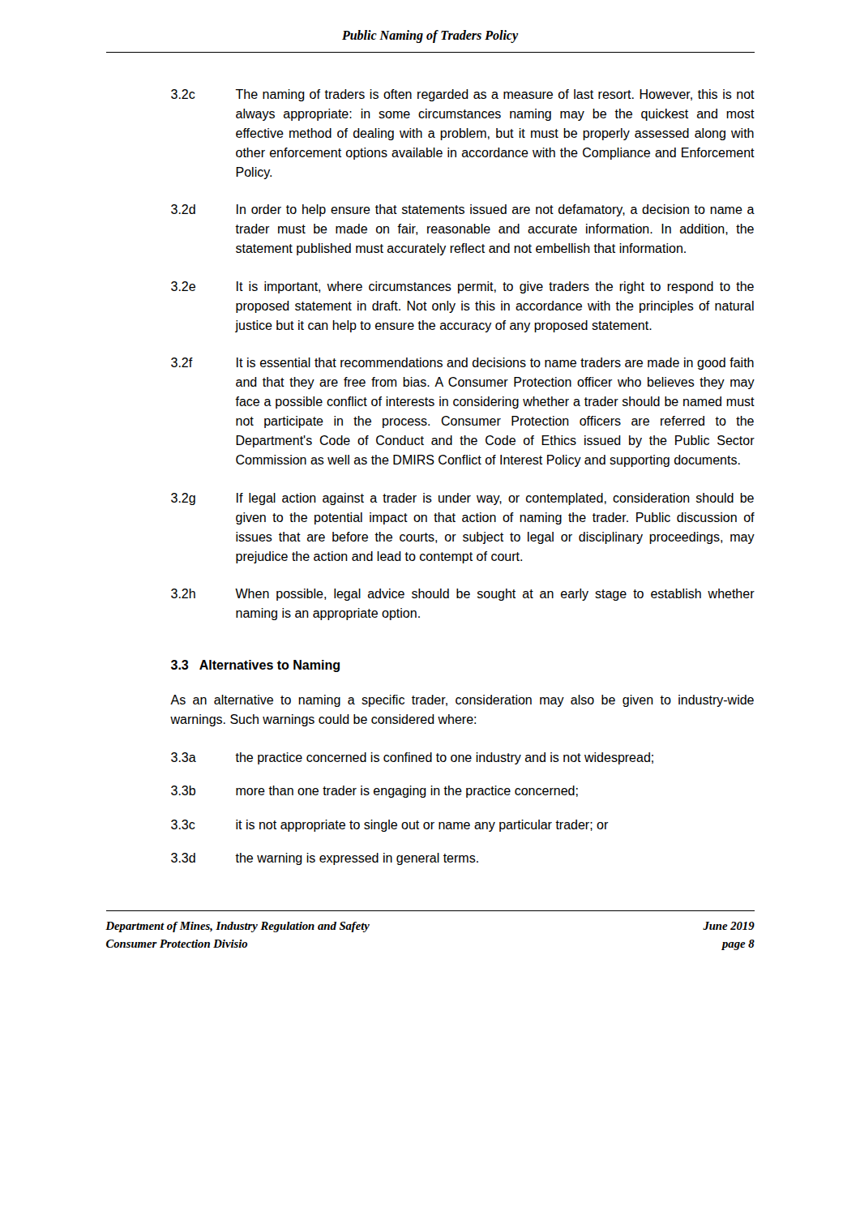Public Naming of Traders Policy
3.2c
The naming of traders is often regarded as a measure of last resort. However, this is not always appropriate: in some circumstances naming may be the quickest and most effective method of dealing with a problem, but it must be properly assessed along with other enforcement options available in accordance with the Compliance and Enforcement Policy.
3.2d
In order to help ensure that statements issued are not defamatory, a decision to name a trader must be made on fair, reasonable and accurate information. In addition, the statement published must accurately reflect and not embellish that information.
3.2e
It is important, where circumstances permit, to give traders the right to respond to the proposed statement in draft. Not only is this in accordance with the principles of natural justice but it can help to ensure the accuracy of any proposed statement.
3.2f
It is essential that recommendations and decisions to name traders are made in good faith and that they are free from bias. A Consumer Protection officer who believes they may face a possible conflict of interests in considering whether a trader should be named must not participate in the process. Consumer Protection officers are referred to the Department's Code of Conduct and the Code of Ethics issued by the Public Sector Commission as well as the DMIRS Conflict of Interest Policy and supporting documents.
3.2g
If legal action against a trader is under way, or contemplated, consideration should be given to the potential impact on that action of naming the trader. Public discussion of issues that are before the courts, or subject to legal or disciplinary proceedings, may prejudice the action and lead to contempt of court.
3.2h
When possible, legal advice should be sought at an early stage to establish whether naming is an appropriate option.
3.3 Alternatives to Naming
As an alternative to naming a specific trader, consideration may also be given to industry-wide warnings. Such warnings could be considered where:
3.3a
the practice concerned is confined to one industry and is not widespread;
3.3b
more than one trader is engaging in the practice concerned;
3.3c
it is not appropriate to single out or name any particular trader; or
3.3d
the warning is expressed in general terms.
Department of Mines, Industry Regulation and Safety
Consumer Protection Divisio
June 2019
page 8